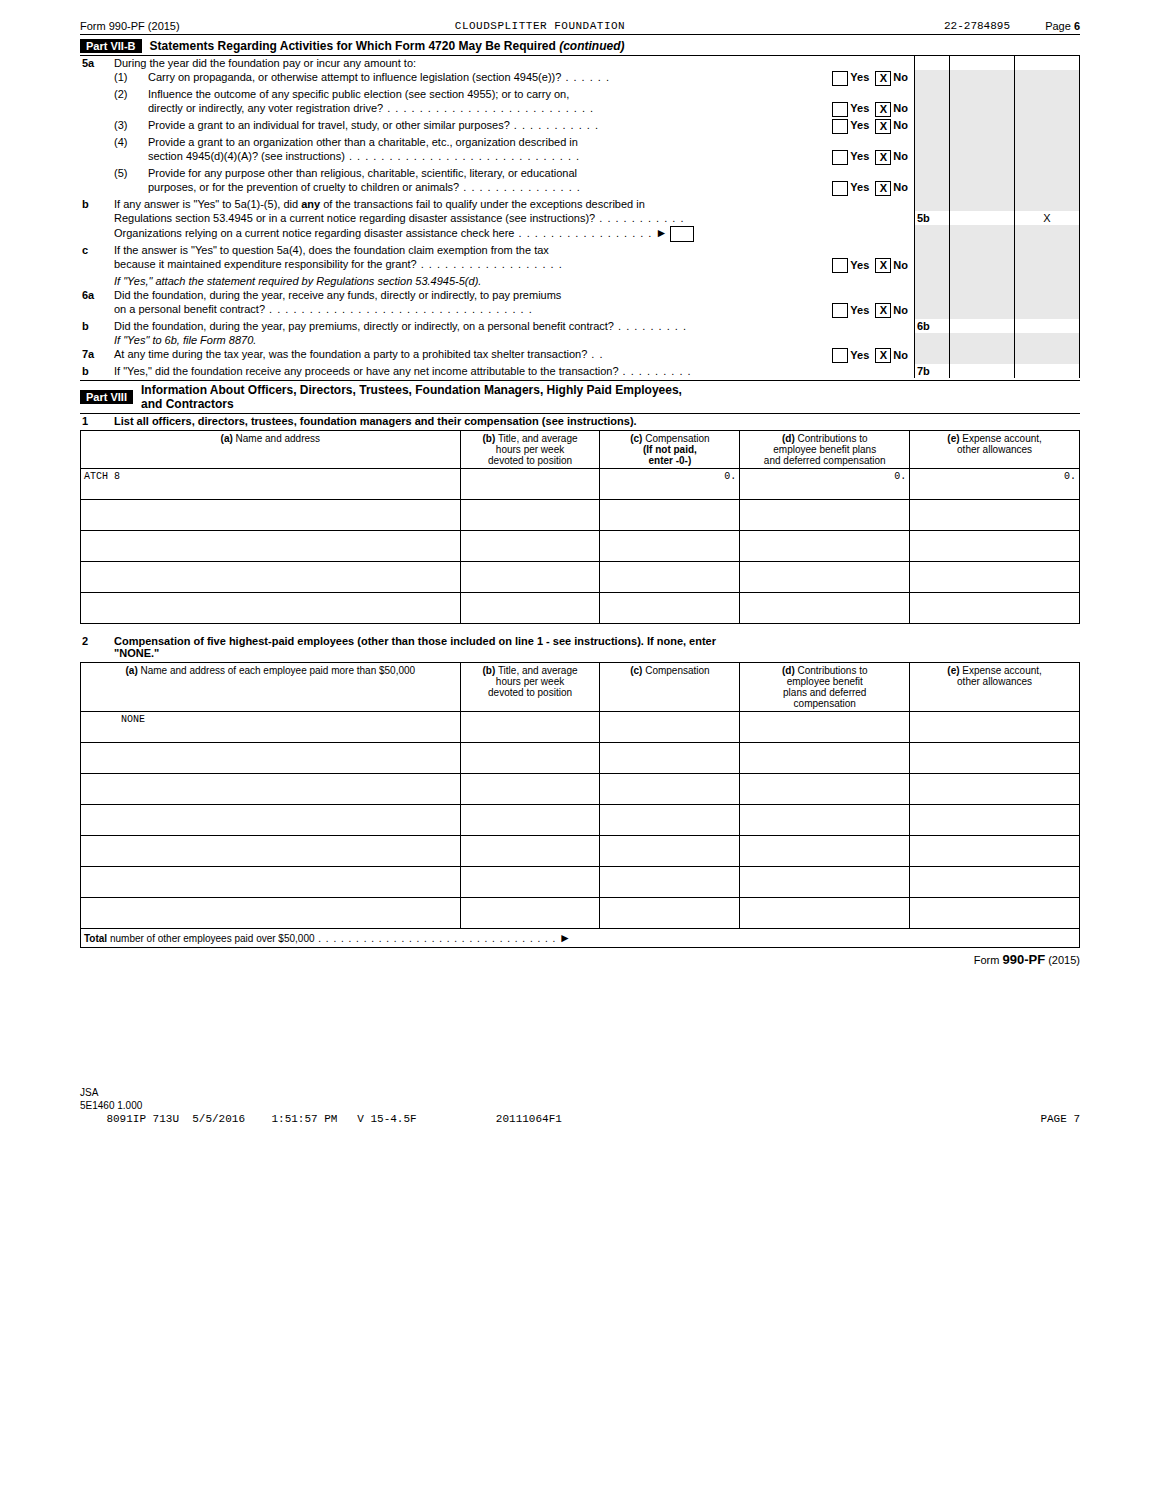Form 990-PF (2015)
CLOUDSPLITTER FOUNDATION
22-2784895
Page 6
Part VII-B
Statements Regarding Activities for Which Form 4720 May Be Required (continued)
| 5a | During the year did the foundation pay or incur any amount to: | | | | |
| | (1) | Carry on propaganda, or otherwise attempt to influence legislation (section 4945(e))? . . . . . . | Yes X No | | | |
| | (2) | Influence the outcome of any specific public election (see section 4955); or to carry on, | | | | |
| | | directly or indirectly, any voter registration drive? . . . . . . . . . . . . . . . . . . . . . . . . . . | Yes X No | | | |
| | (3) | Provide a grant to an individual for travel, study, or other similar purposes? . . . . . . . . . . . | Yes X No | | | |
| | (4) | Provide a grant to an organization other than a charitable, etc., organization described in | | | | |
| | | section 4945(d)(4)(A)? (see instructions) . . . . . . . . . . . . . . . . . . . . . . . . . . . . . | Yes X No | | | |
| | (5) | Provide for any purpose other than religious, charitable, scientific, literary, or educational | | | | |
| | | purposes, or for the prevention of cruelty to children or animals? . . . . . . . . . . . . . . . | Yes X No | | | |
| b | If any answer is "Yes" to 5a(1)-(5), did any of the transactions fail to qualify under the exceptions described in | | | | |
| | Regulations section 53.4945 or in a current notice regarding disaster assistance (see instructions)? . . . . . . . . . . . | | 5b | | X |
| | Organizations relying on a current notice regarding disaster assistance check here . . . . . . . . . . . . . . . . . ► | | | | |
| c | If the answer is "Yes" to question 5a(4), does the foundation claim exemption from the tax | | | | |
| | because it maintained expenditure responsibility for the grant? . . . . . . . . . . . . . . . . . . | Yes X No | | | |
| | If "Yes," attach the statement required by Regulations section 53.4945-5(d). | | | | |
| 6a | Did the foundation, during the year, receive any funds, directly or indirectly, to pay premiums | | | | |
| | on a personal benefit contract? . . . . . . . . . . . . . . . . . . . . . . . . . . . . . . . . . | Yes X No | | | |
| b | Did the foundation, during the year, pay premiums, directly or indirectly, on a personal benefit contract? . . . . . . . . . | | 6b | | |
| | If "Yes" to 6b, file Form 8870. | | | | |
| 7a | At any time during the tax year, was the foundation a party to a prohibited tax shelter transaction? . . | Yes X No | | | |
| b | If "Yes," did the foundation receive any proceeds or have any net income attributable to the transaction? . . . . . . . . . | | 7b | | |
Part VIII
Information About Officers, Directors, Trustees, Foundation Managers, Highly Paid Employees,
and Contractors
| 1 | List all officers, directors, trustees, foundation managers and their compensation (see instructions). |
| (a) Name and address | (b) Title, and average hours per week devoted to position | (c) Compensation (If not paid, enter -0-) | (d) Contributions to employee benefit plans and deferred compensation | (e) Expense account, other allowances |
| --- | --- | --- | --- | --- |
| ATCH 8 | | 0. | 0. | 0. |
| 2 | Compensation of five highest-paid employees (other than those included on line 1 - see instructions). If none, enter "NONE." |
| (a) Name and address of each employee paid more than $50,000 | (b) Title, and average hours per week devoted to position | (c) Compensation | (d) Contributions to employee benefit plans and deferred compensation | (e) Expense account, other allowances |
| --- | --- | --- | --- | --- |
| NONE | | | | |
| Total number of other employees paid over $50,000 . . . . . . . . . . . . . . . . . . . . . . . . . . . . . . . . ► | |
Form 990-PF (2015)
JSA
5E1460 1.000
8091IP 713U 5/5/2016 1:51:57 PM V 15-4.5F 20111064F1 PAGE 7